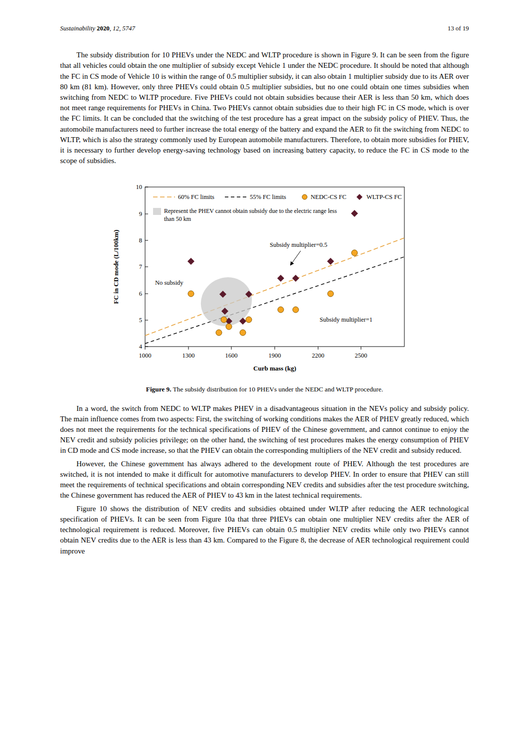Sustainability 2020, 12, 5747
13 of 19
The subsidy distribution for 10 PHEVs under the NEDC and WLTP procedure is shown in Figure 9. It can be seen from the figure that all vehicles could obtain the one multiplier of subsidy except Vehicle 1 under the NEDC procedure. It should be noted that although the FC in CS mode of Vehicle 10 is within the range of 0.5 multiplier subsidy, it can also obtain 1 multiplier subsidy due to its AER over 80 km (81 km). However, only three PHEVs could obtain 0.5 multiplier subsidies, but no one could obtain one times subsidies when switching from NEDC to WLTP procedure. Five PHEVs could not obtain subsidies because their AER is less than 50 km, which does not meet range requirements for PHEVs in China. Two PHEVs cannot obtain subsidies due to their high FC in CS mode, which is over the FC limits. It can be concluded that the switching of the test procedure has a great impact on the subsidy policy of PHEV. Thus, the automobile manufacturers need to further increase the total energy of the battery and expand the AER to fit the switching from NEDC to WLTP, which is also the strategy commonly used by European automobile manufacturers. Therefore, to obtain more subsidies for PHEV, it is necessary to further develop energy-saving technology based on increasing battery capacity, to reduce the FC in CS mode to the scope of subsidies.
4 5 6 7 8 9 10 1000 1300 1600 1900 2200 2500 Curb mass (kg) FC in CD mode (L/100km) 60% FC limits 55% FC limits NEDC-CS FC WLTP-CS FC Represent the PHEV cannot obtain subsidy due to the electric range less than 50 km No subsidy Subsidy multiplier=0.5 Subsidy multiplier=1
Figure 9. The subsidy distribution for 10 PHEVs under the NEDC and WLTP procedure.
In a word, the switch from NEDC to WLTP makes PHEV in a disadvantageous situation in the NEVs policy and subsidy policy. The main influence comes from two aspects: First, the switching of working conditions makes the AER of PHEV greatly reduced, which does not meet the requirements for the technical specifications of PHEV of the Chinese government, and cannot continue to enjoy the NEV credit and subsidy policies privilege; on the other hand, the switching of test procedures makes the energy consumption of PHEV in CD mode and CS mode increase, so that the PHEV can obtain the corresponding multipliers of the NEV credit and subsidy reduced.
However, the Chinese government has always adhered to the development route of PHEV. Although the test procedures are switched, it is not intended to make it difficult for automotive manufacturers to develop PHEV. In order to ensure that PHEV can still meet the requirements of technical specifications and obtain corresponding NEV credits and subsidies after the test procedure switching, the Chinese government has reduced the AER of PHEV to 43 km in the latest technical requirements.
Figure 10 shows the distribution of NEV credits and subsidies obtained under WLTP after reducing the AER technological specification of PHEVs. It can be seen from Figure 10a that three PHEVs can obtain one multiplier NEV credits after the AER of technological requirement is reduced. Moreover, five PHEVs can obtain 0.5 multiplier NEV credits while only two PHEVs cannot obtain NEV credits due to the AER is less than 43 km. Compared to the Figure 8, the decrease of AER technological requirement could improve